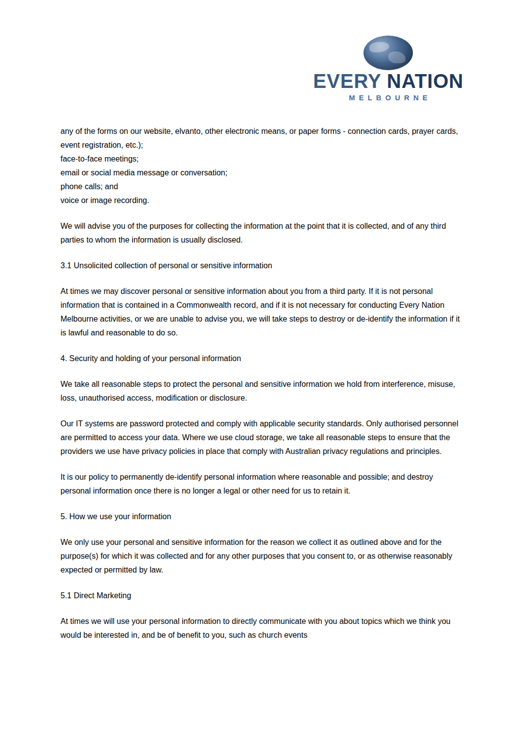EVERY NATION
MELBOURNE
any of the forms on our website, elvanto, other electronic means, or paper forms - connection cards, prayer cards, event registration, etc.);
face-to-face meetings;
email or social media message or conversation;
phone calls; and
voice or image recording.
We will advise you of the purposes for collecting the information at the point that it is collected, and of any third parties to whom the information is usually disclosed.
3.1 Unsolicited collection of personal or sensitive information
At times we may discover personal or sensitive information about you from a third party. If it is not personal information that is contained in a Commonwealth record, and if it is not necessary for conducting Every Nation Melbourne activities, or we are unable to advise you, we will take steps to destroy or de-identify the information if it is lawful and reasonable to do so.
4. Security and holding of your personal information
We take all reasonable steps to protect the personal and sensitive information we hold from interference, misuse, loss, unauthorised access, modification or disclosure.
Our IT systems are password protected and comply with applicable security standards. Only authorised personnel are permitted to access your data. Where we use cloud storage, we take all reasonable steps to ensure that the providers we use have privacy policies in place that comply with Australian privacy regulations and principles.
It is our policy to permanently de-identify personal information where reasonable and possible; and destroy personal information once there is no longer a legal or other need for us to retain it.
5. How we use your information
We only use your personal and sensitive information for the reason we collect it as outlined above and for the purpose(s) for which it was collected and for any other purposes that you consent to, or as otherwise reasonably expected or permitted by law.
5.1 Direct Marketing
At times we will use your personal information to directly communicate with you about topics which we think you would be interested in, and be of benefit to you, such as church events